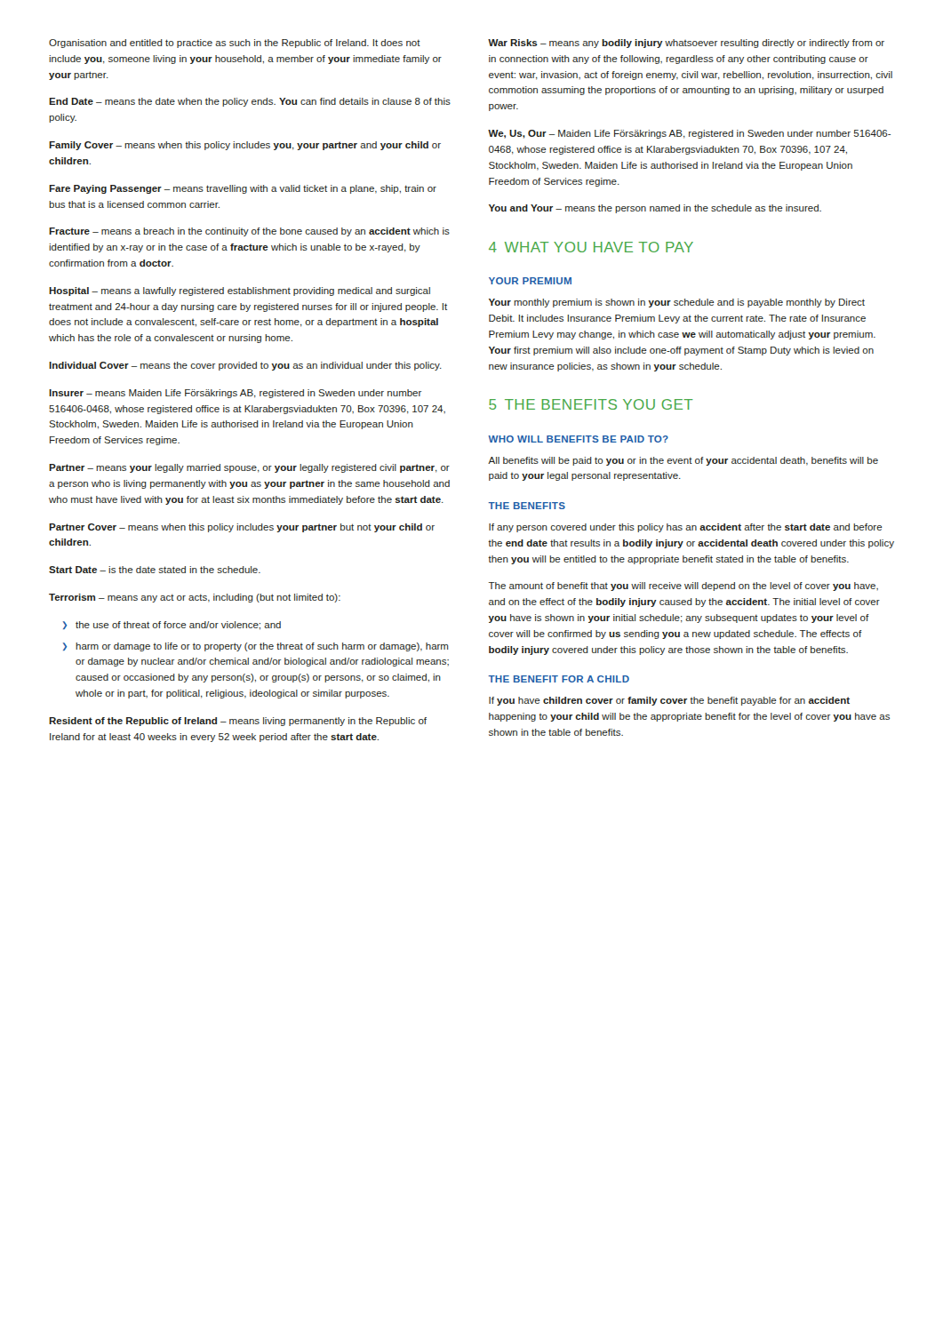Organisation and entitled to practice as such in the Republic of Ireland. It does not include you, someone living in your household, a member of your immediate family or your partner.
End Date – means the date when the policy ends. You can find details in clause 8 of this policy.
Family Cover – means when this policy includes you, your partner and your child or children.
Fare Paying Passenger – means travelling with a valid ticket in a plane, ship, train or bus that is a licensed common carrier.
Fracture – means a breach in the continuity of the bone caused by an accident which is identified by an x-ray or in the case of a fracture which is unable to be x-rayed, by confirmation from a doctor.
Hospital – means a lawfully registered establishment providing medical and surgical treatment and 24-hour a day nursing care by registered nurses for ill or injured people. It does not include a convalescent, self-care or rest home, or a department in a hospital which has the role of a convalescent or nursing home.
Individual Cover – means the cover provided to you as an individual under this policy.
Insurer – means Maiden Life Försäkrings AB, registered in Sweden under number 516406-0468, whose registered office is at Klarabergsviadukten 70, Box 70396, 107 24, Stockholm, Sweden. Maiden Life is authorised in Ireland via the European Union Freedom of Services regime.
Partner – means your legally married spouse, or your legally registered civil partner, or a person who is living permanently with you as your partner in the same household and who must have lived with you for at least six months immediately before the start date.
Partner Cover – means when this policy includes your partner but not your child or children.
Start Date – is the date stated in the schedule.
Terrorism – means any act or acts, including (but not limited to):
the use of threat of force and/or violence; and
harm or damage to life or to property (or the threat of such harm or damage), harm or damage by nuclear and/or chemical and/or biological and/or radiological means; caused or occasioned by any person(s), or group(s) or persons, or so claimed, in whole or in part, for political, religious, ideological or similar purposes.
Resident of the Republic of Ireland – means living permanently in the Republic of Ireland for at least 40 weeks in every 52 week period after the start date.
War Risks – means any bodily injury whatsoever resulting directly or indirectly from or in connection with any of the following, regardless of any other contributing cause or event: war, invasion, act of foreign enemy, civil war, rebellion, revolution, insurrection, civil commotion assuming the proportions of or amounting to an uprising, military or usurped power.
We, Us, Our – Maiden Life Försäkrings AB, registered in Sweden under number 516406-0468, whose registered office is at Klarabergsviadukten 70, Box 70396, 107 24, Stockholm, Sweden. Maiden Life is authorised in Ireland via the European Union Freedom of Services regime.
You and Your – means the person named in the schedule as the insured.
4 WHAT YOU HAVE TO PAY
Your Premium
Your monthly premium is shown in your schedule and is payable monthly by Direct Debit. It includes Insurance Premium Levy at the current rate. The rate of Insurance Premium Levy may change, in which case we will automatically adjust your premium. Your first premium will also include one-off payment of Stamp Duty which is levied on new insurance policies, as shown in your schedule.
5 THE BENEFITS YOU GET
Who will benefits be paid to?
All benefits will be paid to you or in the event of your accidental death, benefits will be paid to your legal personal representative.
The Benefits
If any person covered under this policy has an accident after the start date and before the end date that results in a bodily injury or accidental death covered under this policy then you will be entitled to the appropriate benefit stated in the table of benefits.
The amount of benefit that you will receive will depend on the level of cover you have, and on the effect of the bodily injury caused by the accident. The initial level of cover you have is shown in your initial schedule; any subsequent updates to your level of cover will be confirmed by us sending you a new updated schedule. The effects of bodily injury covered under this policy are those shown in the table of benefits.
The Benefit for a Child
If you have children cover or family cover the benefit payable for an accident happening to your child will be the appropriate benefit for the level of cover you have as shown in the table of benefits.